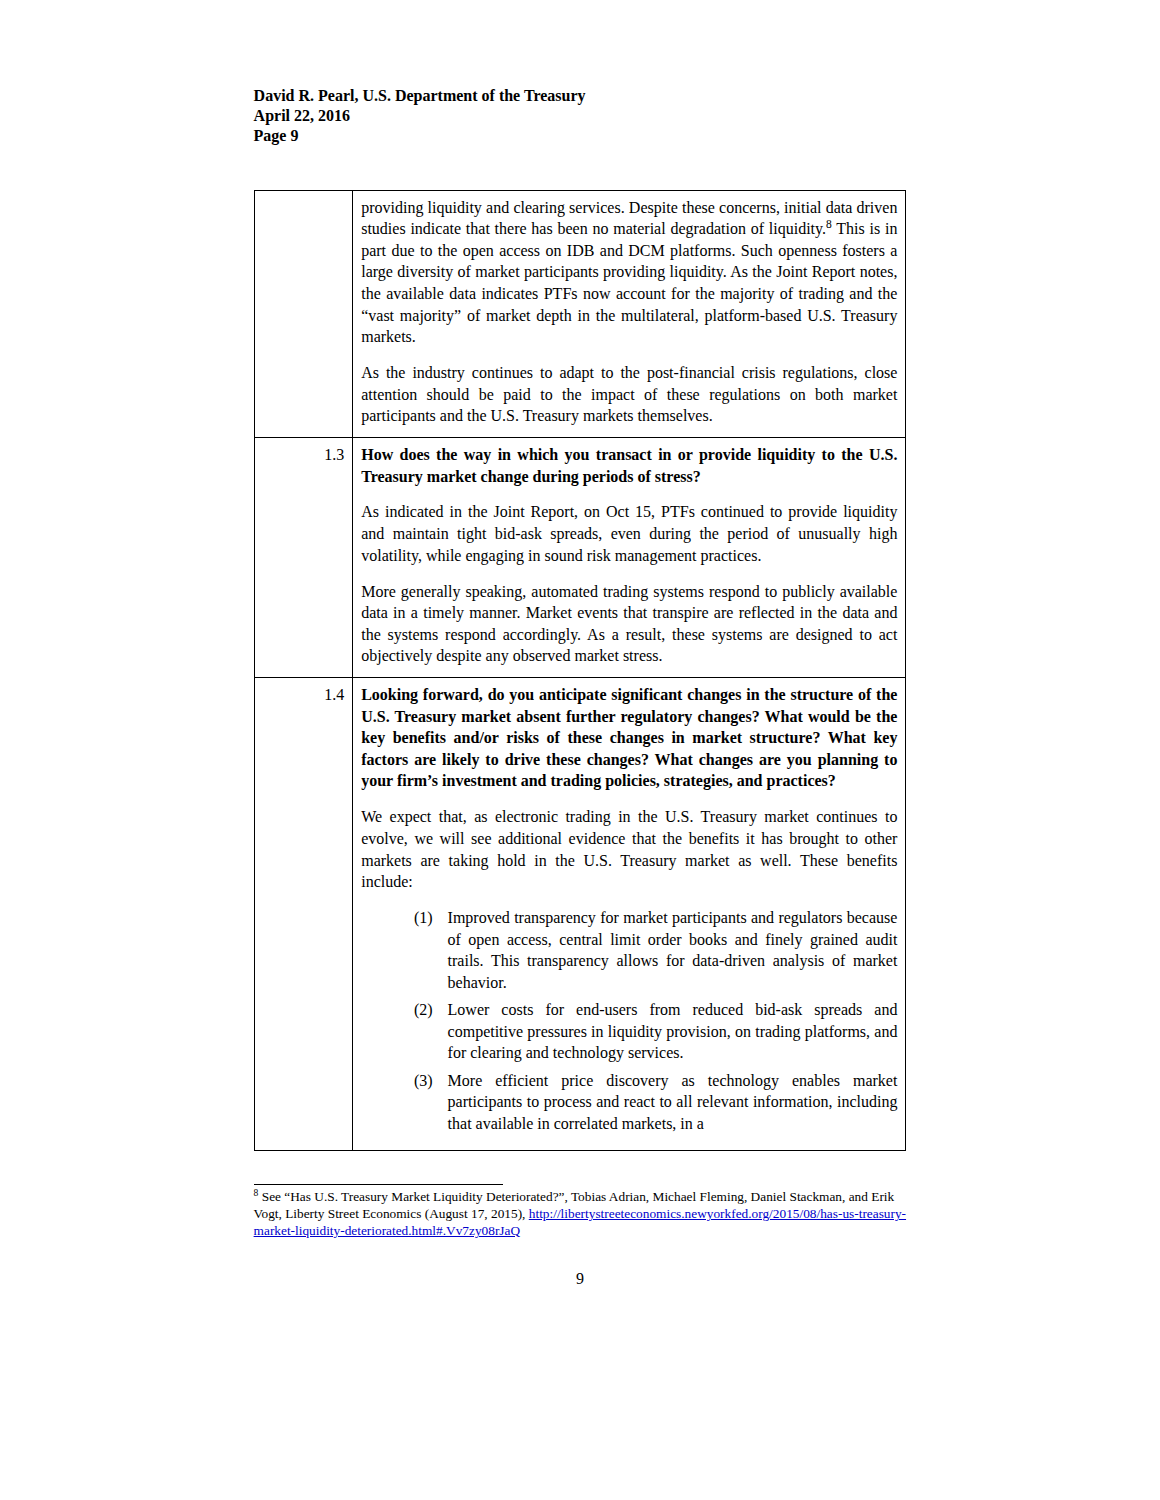David R. Pearl, U.S. Department of the Treasury
April 22, 2016
Page 9
| | providing liquidity and clearing services. Despite these concerns, initial data driven studies indicate that there has been no material degradation of liquidity. 8 This is in part due to the open access on IDB and DCM platforms. Such openness fosters a large diversity of market participants providing liquidity. As the Joint Report notes, the available data indicates PTFs now account for the majority of trading and the “vast majority” of market depth in the multilateral, platform-based U.S. Treasury markets. As the industry continues to adapt to the post-financial crisis regulations, close attention should be paid to the impact of these regulations on both market participants and the U.S. Treasury markets themselves. |
| 1.3 | How does the way in which you transact in or provide liquidity to the U.S. Treasury market change during periods of stress? As indicated in the Joint Report, on Oct 15, PTFs continued to provide liquidity and maintain tight bid-ask spreads, even during the period of unusually high volatility, while engaging in sound risk management practices. More generally speaking, automated trading systems respond to publicly available data in a timely manner. Market events that transpire are reflected in the data and the systems respond accordingly. As a result, these systems are designed to act objectively despite any observed market stress. |
| 1.4 | Looking forward, do you anticipate significant changes in the structure of the U.S. Treasury market absent further regulatory changes? What would be the key benefits and/or risks of these changes in market structure? What key factors are likely to drive these changes? What changes are you planning to your firm’s investment and trading policies, strategies, and practices? We expect that, as electronic trading in the U.S. Treasury market continues to evolve, we will see additional evidence that the benefits it has brought to other markets are taking hold in the U.S. Treasury market as well. These benefits include: Improved transparency for market participants and regulators because of open access, central limit order books and finely grained audit trails. This transparency allows for data-driven analysis of market behavior. Lower costs for end-users from reduced bid-ask spreads and competitive pressures in liquidity provision, on trading platforms, and for clearing and technology services. More efficient price discovery as technology enables market participants to process and react to all relevant information, including that available in correlated markets, in a |
8 See “Has U.S. Treasury Market Liquidity Deteriorated?”, Tobias Adrian, Michael Fleming, Daniel Stackman, and Erik Vogt, Liberty Street Economics (August 17, 2015), http://libertystreeteconomics.newyorkfed.org/2015/08/has-us-treasury-market-liquidity-deteriorated.html#.Vv7zy08rJaQ
9